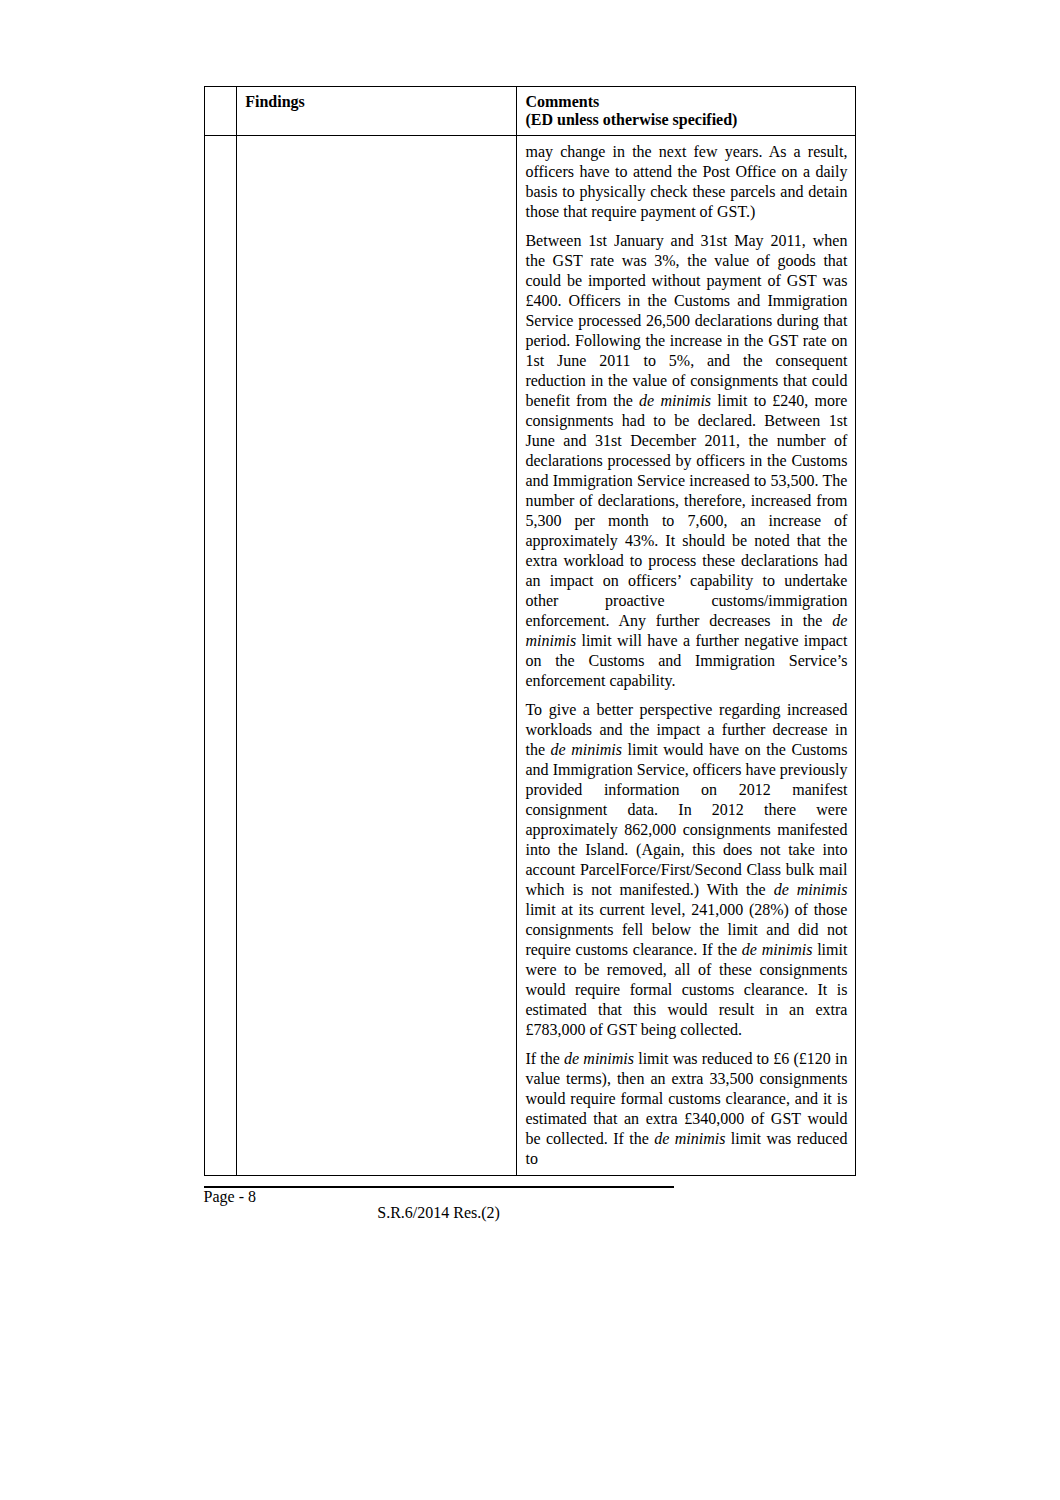| | Findings | Comments (ED unless otherwise specified) |
| --- | --- | --- |
| | | may change in the next few years. As a result, officers have to attend the Post Office on a daily basis to physically check these parcels and detain those that require payment of GST.) Between 1st January and 31st May 2011, when the GST rate was 3%, the value of goods that could be imported without payment of GST was £400. Officers in the Customs and Immigration Service processed 26,500 declarations during that period. Following the increase in the GST rate on 1st June 2011 to 5%, and the consequent reduction in the value of consignments that could benefit from the de minimis limit to £240, more consignments had to be declared. Between 1st June and 31st December 2011, the number of declarations processed by officers in the Customs and Immigration Service increased to 53,500. The number of declarations, therefore, increased from 5,300 per month to 7,600, an increase of approximately 43%. It should be noted that the extra workload to process these declarations had an impact on officers’ capability to undertake other proactive customs/immigration enforcement. Any further decreases in the de minimis limit will have a further negative impact on the Customs and Immigration Service’s enforcement capability. To give a better perspective regarding increased workloads and the impact a further decrease in the de minimis limit would have on the Customs and Immigration Service, officers have previously provided information on 2012 manifest consignment data. In 2012 there were approximately 862,000 consignments manifested into the Island. (Again, this does not take into account ParcelForce/First/Second Class bulk mail which is not manifested.) With the de minimis limit at its current level, 241,000 (28%) of those consignments fell below the limit and did not require customs clearance. If the de minimis limit were to be removed, all of these consignments would require formal customs clearance. It is estimated that this would result in an extra £783,000 of GST being collected. If the de minimis limit was reduced to £6 (£120 in value terms), then an extra 33,500 consignments would require formal customs clearance, and it is estimated that an extra £340,000 of GST would be collected. If the de minimis limit was reduced to |
Page - 8
S.R.6/2014 Res.(2)